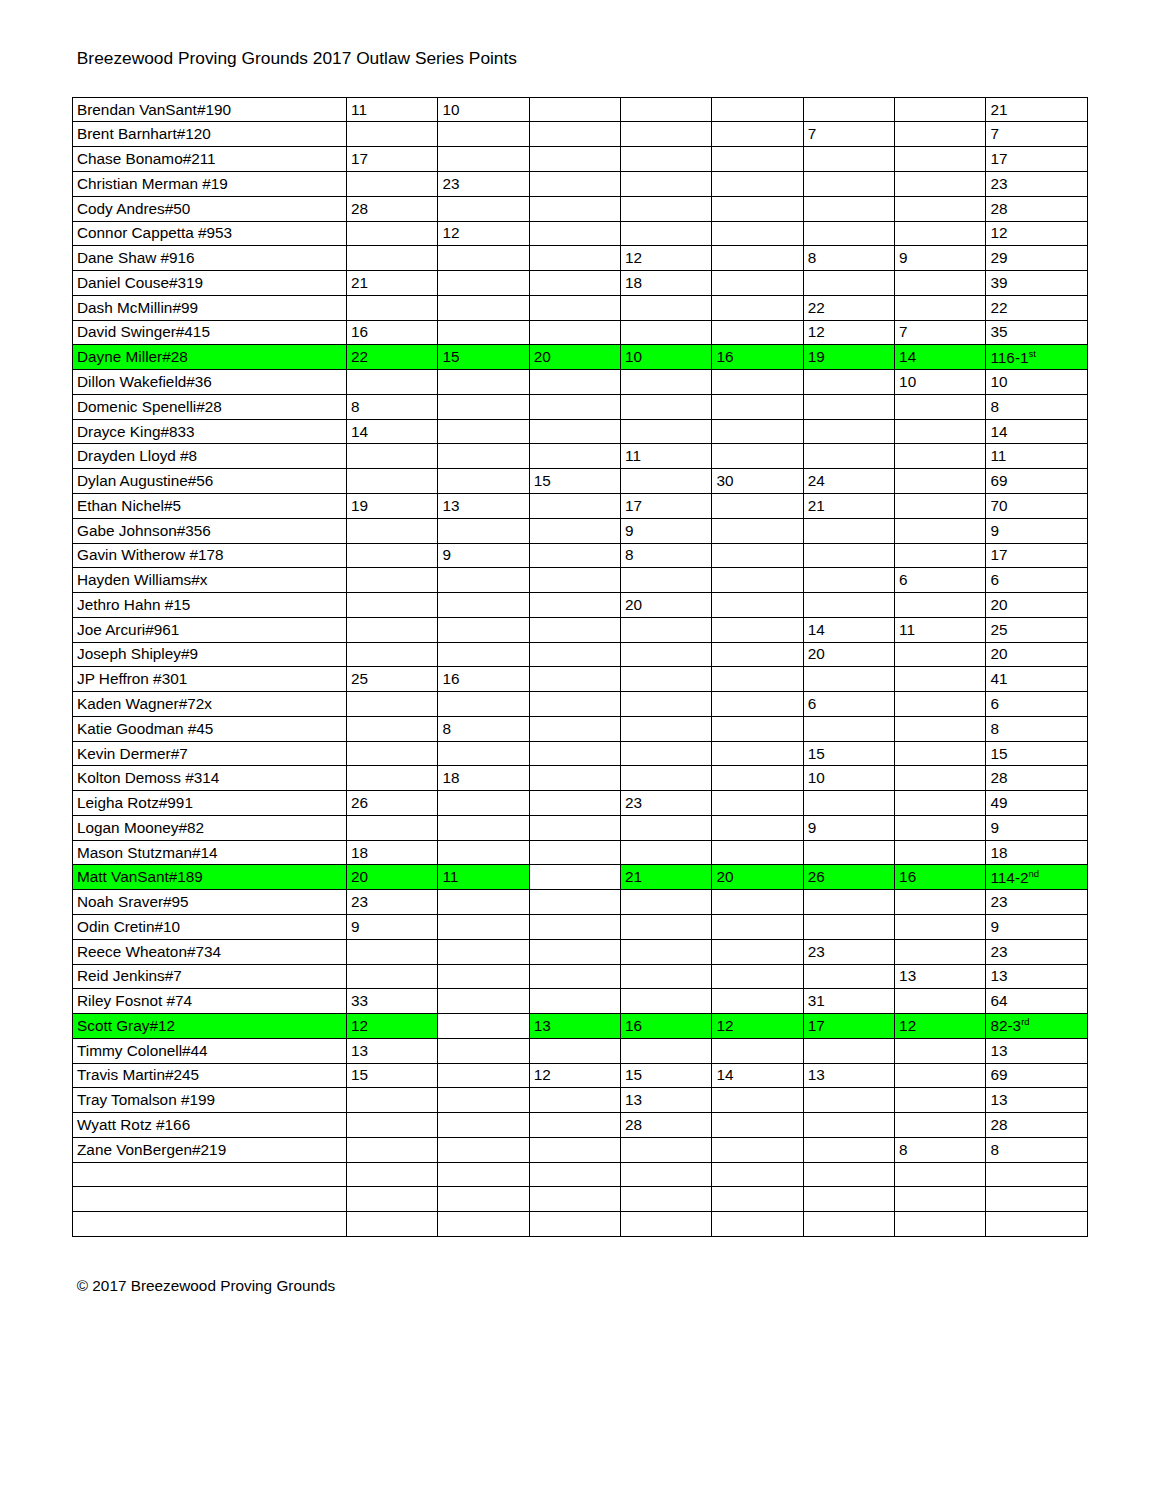Breezewood Proving Grounds 2017 Outlaw Series Points
| Brendan VanSant#190 | 11 | 10 | | | | | | 21 |
| Brent Barnhart#120 | | | | | | 7 | | 7 |
| Chase Bonamo#211 | 17 | | | | | | | 17 |
| Christian Merman #19 | | 23 | | | | | | 23 |
| Cody Andres#50 | 28 | | | | | | | 28 |
| Connor Cappetta #953 | | 12 | | | | | | 12 |
| Dane Shaw #916 | | | | 12 | | 8 | 9 | 29 |
| Daniel Couse#319 | 21 | | | 18 | | | | 39 |
| Dash McMillin#99 | | | | | | 22 | | 22 |
| David Swinger#415 | 16 | | | | | 12 | 7 | 35 |
| Dayne Miller#28 | 22 | 15 | 20 | 10 | 16 | 19 | 14 | 116-1 st |
| Dillon Wakefield#36 | | | | | | | 10 | 10 |
| Domenic Spenelli#28 | 8 | | | | | | | 8 |
| Drayce King#833 | 14 | | | | | | | 14 |
| Drayden Lloyd #8 | | | | 11 | | | | 11 |
| Dylan Augustine#56 | | | 15 | | 30 | 24 | | 69 |
| Ethan Nichel#5 | 19 | 13 | | 17 | | 21 | | 70 |
| Gabe Johnson#356 | | | | 9 | | | | 9 |
| Gavin Witherow #178 | | 9 | | 8 | | | | 17 |
| Hayden Williams#x | | | | | | | 6 | 6 |
| Jethro Hahn #15 | | | | 20 | | | | 20 |
| Joe Arcuri#961 | | | | | | 14 | 11 | 25 |
| Joseph Shipley#9 | | | | | | 20 | | 20 |
| JP Heffron #301 | 25 | 16 | | | | | | 41 |
| Kaden Wagner#72x | | | | | | 6 | | 6 |
| Katie Goodman #45 | | 8 | | | | | | 8 |
| Kevin Dermer#7 | | | | | | 15 | | 15 |
| Kolton Demoss #314 | | 18 | | | | 10 | | 28 |
| Leigha Rotz#991 | 26 | | | 23 | | | | 49 |
| Logan Mooney#82 | | | | | | 9 | | 9 |
| Mason Stutzman#14 | 18 | | | | | | | 18 |
| Matt VanSant#189 | 20 | 11 | | 21 | 20 | 26 | 16 | 114-2 nd |
| Noah Sraver#95 | 23 | | | | | | | 23 |
| Odin Cretin#10 | 9 | | | | | | | 9 |
| Reece Wheaton#734 | | | | | | 23 | | 23 |
| Reid Jenkins#7 | | | | | | | 13 | 13 |
| Riley Fosnot #74 | 33 | | | | | 31 | | 64 |
| Scott Gray#12 | 12 | | 13 | 16 | 12 | 17 | 12 | 82-3 rd |
| Timmy Colonell#44 | 13 | | | | | | | 13 |
| Travis Martin#245 | 15 | | 12 | 15 | 14 | 13 | | 69 |
| Tray Tomalson #199 | | | | 13 | | | | 13 |
| Wyatt Rotz #166 | | | | 28 | | | | 28 |
| Zane VonBergen#219 | | | | | | | 8 | 8 |
© 2017 Breezewood Proving Grounds